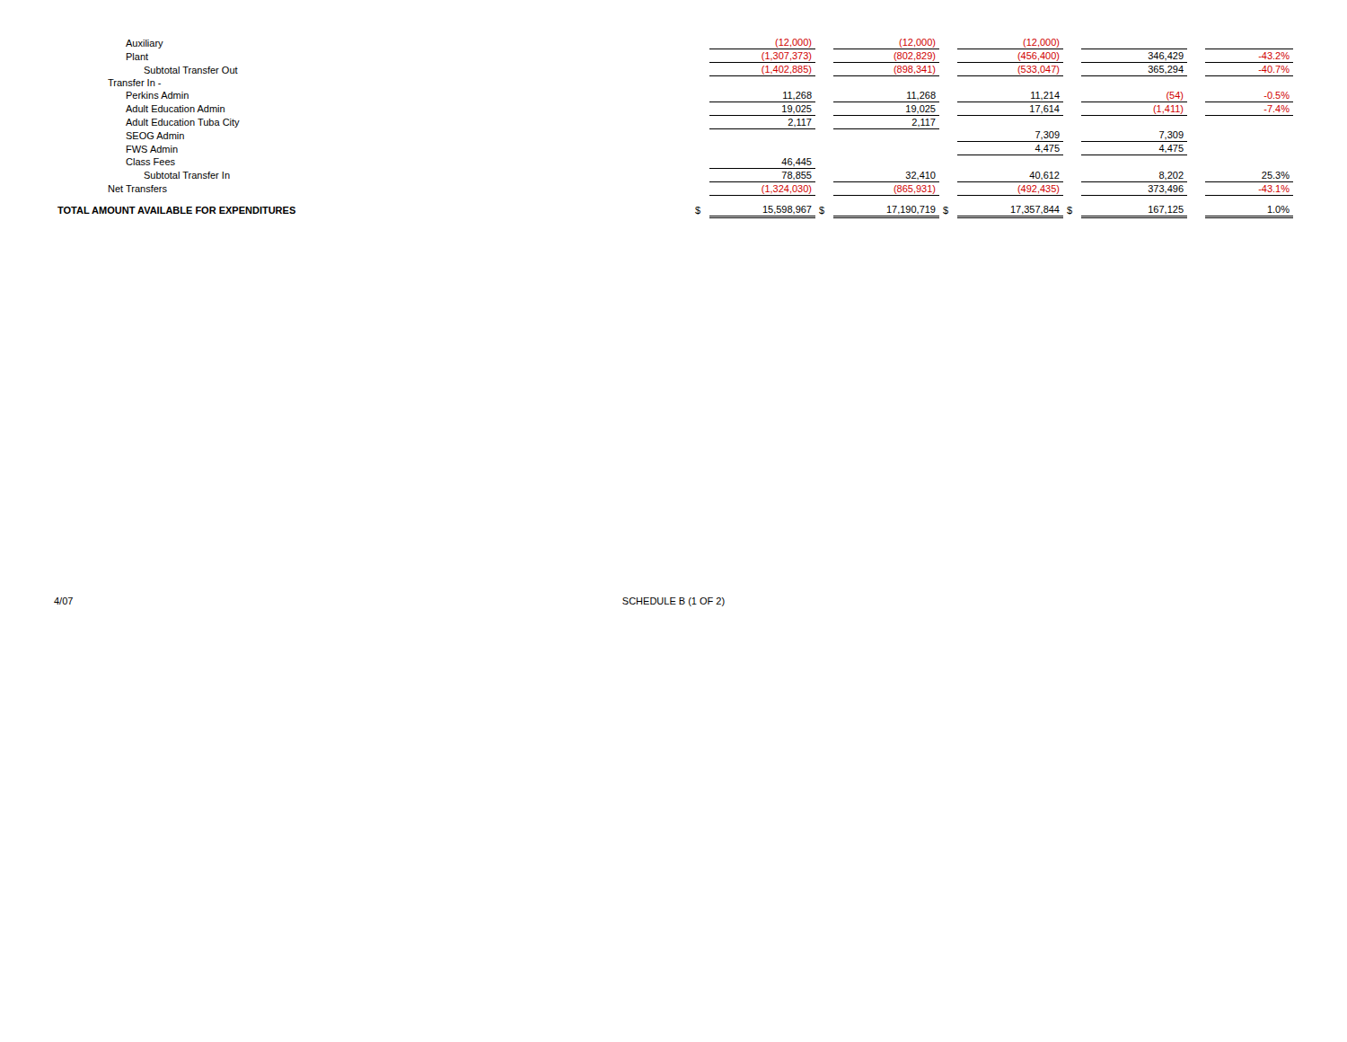| Auxiliary | | (12,000) | | (12,000) | | (12,000) | | | | |
| Plant | | (1,307,373) | | (802,829) | | (456,400) | | 346,429 | | -43.2% |
| Subtotal Transfer Out | | (1,402,885) | | (898,341) | | (533,047) | | 365,294 | | -40.7% |
| Transfer In - | | | | | | | | | | |
| Perkins Admin | | 11,268 | | 11,268 | | 11,214 | | (54) | | -0.5% |
| Adult Education Admin | | 19,025 | | 19,025 | | 17,614 | | (1,411) | | -7.4% |
| Adult Education Tuba City | | 2,117 | | 2,117 | | | | | | |
| SEOG Admin | | | | | | 7,309 | | 7,309 | | |
| FWS Admin | | | | | | 4,475 | | 4,475 | | |
| Class Fees | | 46,445 | | | | | | | | |
| Subtotal Transfer In | | 78,855 | | 32,410 | | 40,612 | | 8,202 | | 25.3% |
| Net Transfers | | (1,324,030) | | (865,931) | | (492,435) | | 373,496 | | -43.1% |
| TOTAL AMOUNT AVAILABLE FOR EXPENDITURES | $ | 15,598,967 | $ | 17,190,719 | $ | 17,357,844 | $ | 167,125 | | 1.0% |
4/07
SCHEDULE B (1 OF 2)